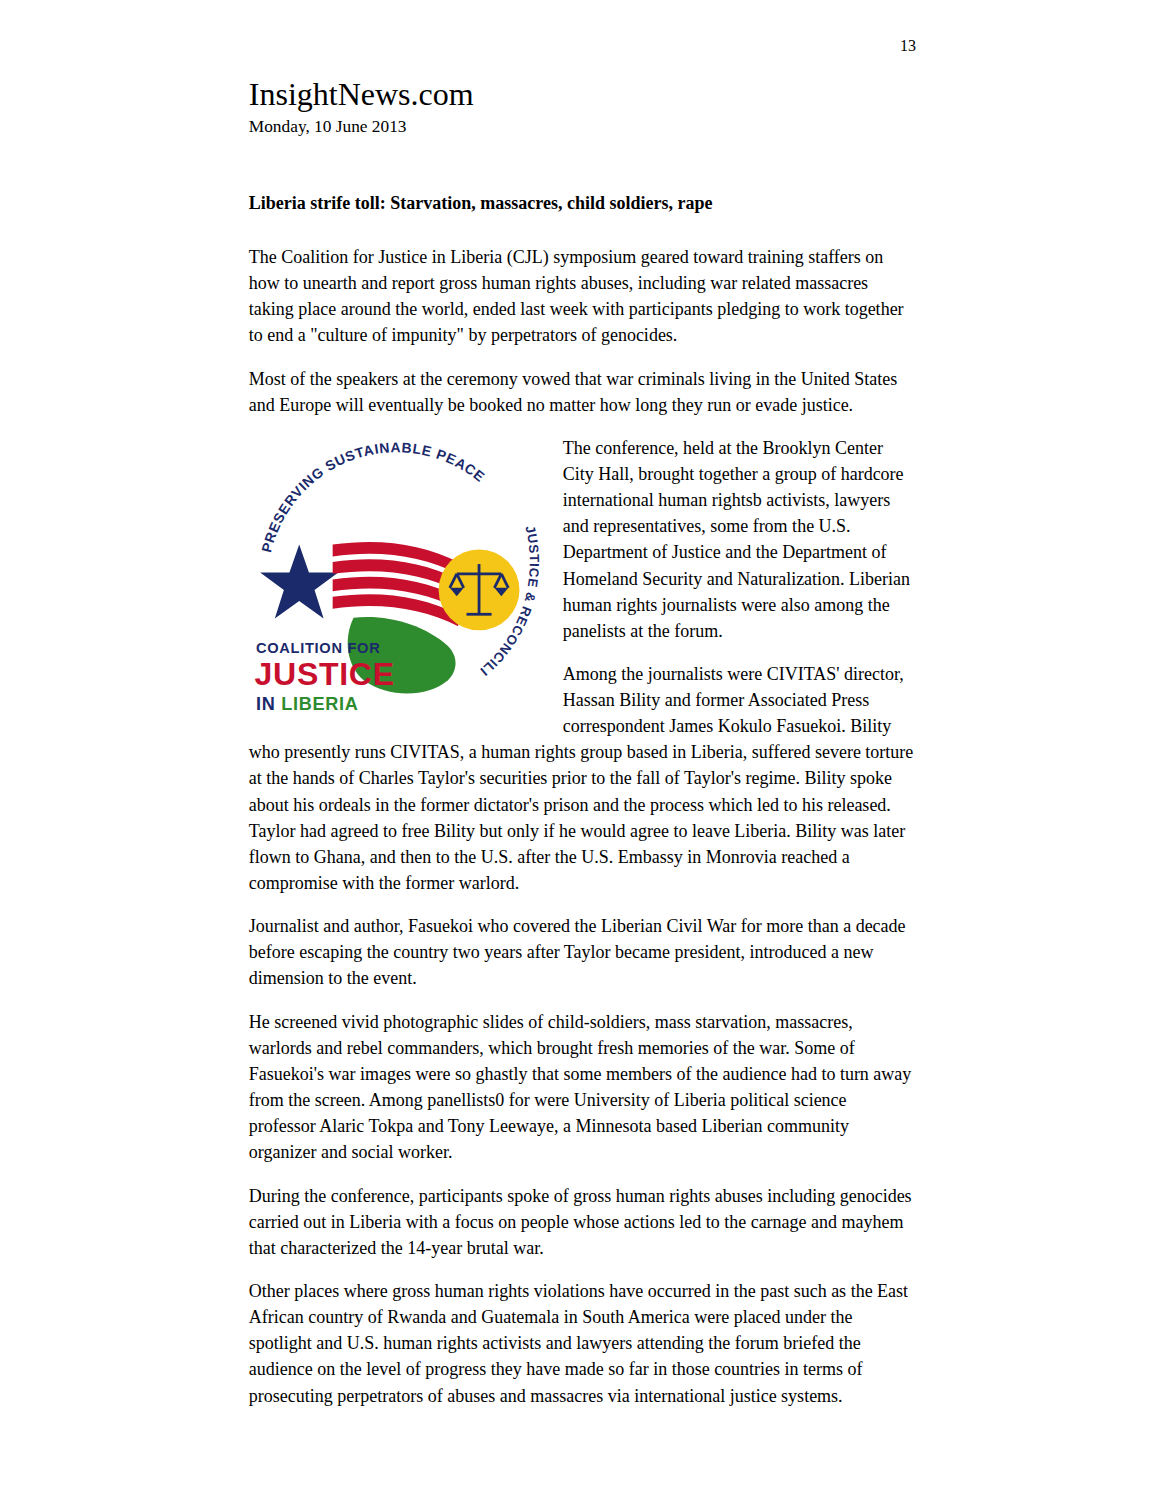13
InsightNews.com
Monday, 10 June 2013
Liberia strife toll: Starvation, massacres, child soldiers, rape
The Coalition for Justice in Liberia (CJL) symposium geared toward training staffers on how to unearth and report gross human rights abuses, including war related massacres taking place around the world, ended last week with participants pledging to work together to end a "culture of impunity" by perpetrators of genocides.
Most of the speakers at the ceremony vowed that war criminals living in the United States and Europe will eventually be booked no matter how long they run or evade justice.
PRESERVING SUSTAINABLE PEACE, JUSTICE & RECONCILIATION COALITION FOR JUSTICE IN LIBERIA
The conference, held at the Brooklyn Center City Hall, brought together a group of hardcore international human rightsb activists, lawyers and representatives, some from the U.S. Department of Justice and the Department of Homeland Security and Naturalization. Liberian human rights journalists were also among the panelists at the forum.
Among the journalists were CIVITAS' director, Hassan Bility and former Associated Press correspondent James Kokulo Fasuekoi. Bility who presently runs CIVITAS, a human rights group based in Liberia, suffered severe torture at the hands of Charles Taylor's securities prior to the fall of Taylor's regime. Bility spoke about his ordeals in the former dictator's prison and the process which led to his released. Taylor had agreed to free Bility but only if he would agree to leave Liberia. Bility was later flown to Ghana, and then to the U.S. after the U.S. Embassy in Monrovia reached a compromise with the former warlord.
Journalist and author, Fasuekoi who covered the Liberian Civil War for more than a decade before escaping the country two years after Taylor became president, introduced a new dimension to the event.
He screened vivid photographic slides of child-soldiers, mass starvation, massacres, warlords and rebel commanders, which brought fresh memories of the war. Some of Fasuekoi's war images were so ghastly that some members of the audience had to turn away from the screen. Among panellists0 for were University of Liberia political science professor Alaric Tokpa and Tony Leewaye, a Minnesota based Liberian community organizer and social worker.
During the conference, participants spoke of gross human rights abuses including genocides carried out in Liberia with a focus on people whose actions led to the carnage and mayhem that characterized the 14-year brutal war.
Other places where gross human rights violations have occurred in the past such as the East African country of Rwanda and Guatemala in South America were placed under the spotlight and U.S. human rights activists and lawyers attending the forum briefed the audience on the level of progress they have made so far in those countries in terms of prosecuting perpetrators of abuses and massacres via international justice systems.